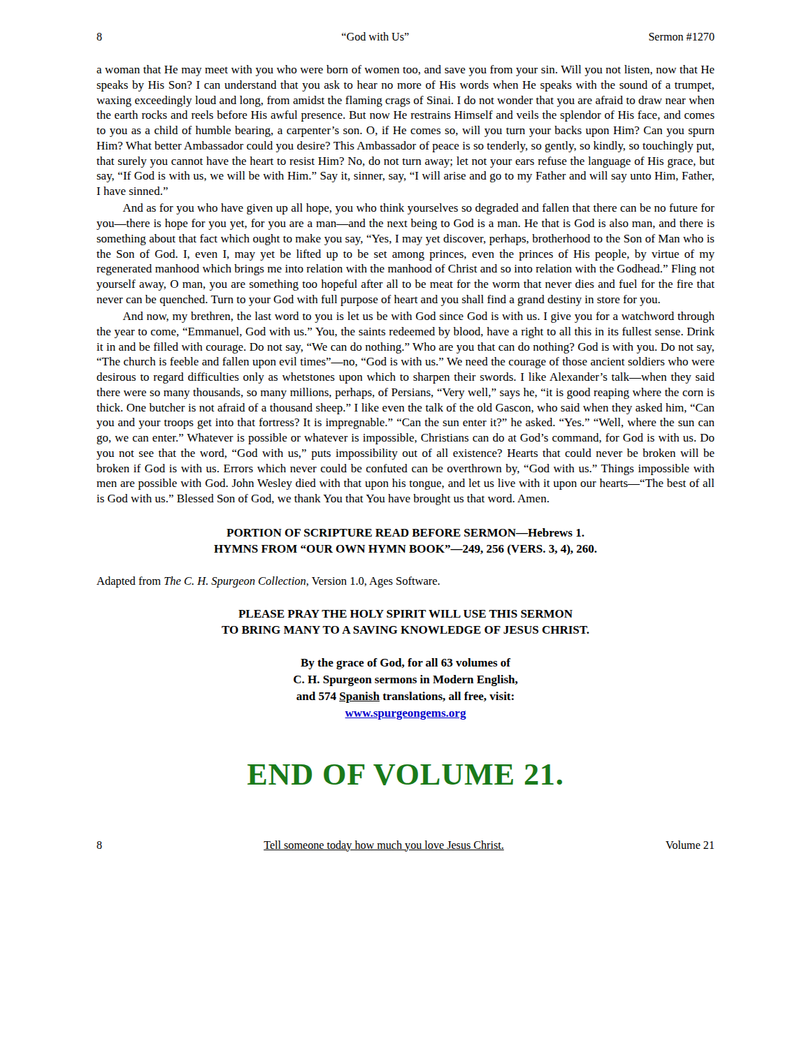8 “God with Us” Sermon #1270
a woman that He may meet with you who were born of women too, and save you from your sin. Will you not listen, now that He speaks by His Son? I can understand that you ask to hear no more of His words when He speaks with the sound of a trumpet, waxing exceedingly loud and long, from amidst the flaming crags of Sinai. I do not wonder that you are afraid to draw near when the earth rocks and reels before His awful presence. But now He restrains Himself and veils the splendor of His face, and comes to you as a child of humble bearing, a carpenter’s son. O, if He comes so, will you turn your backs upon Him? Can you spurn Him? What better Ambassador could you desire? This Ambassador of peace is so tenderly, so gently, so kindly, so touchingly put, that surely you cannot have the heart to resist Him? No, do not turn away; let not your ears refuse the language of His grace, but say, “If God is with us, we will be with Him.” Say it, sinner, say, “I will arise and go to my Father and will say unto Him, Father, I have sinned.”
And as for you who have given up all hope, you who think yourselves so degraded and fallen that there can be no future for you—there is hope for you yet, for you are a man—and the next being to God is a man. He that is God is also man, and there is something about that fact which ought to make you say, “Yes, I may yet discover, perhaps, brotherhood to the Son of Man who is the Son of God. I, even I, may yet be lifted up to be set among princes, even the princes of His people, by virtue of my regenerated manhood which brings me into relation with the manhood of Christ and so into relation with the Godhead.” Fling not yourself away, O man, you are something too hopeful after all to be meat for the worm that never dies and fuel for the fire that never can be quenched. Turn to your God with full purpose of heart and you shall find a grand destiny in store for you.
And now, my brethren, the last word to you is let us be with God since God is with us. I give you for a watchword through the year to come, “Emmanuel, God with us.” You, the saints redeemed by blood, have a right to all this in its fullest sense. Drink it in and be filled with courage. Do not say, “We can do nothing.” Who are you that can do nothing? God is with you. Do not say, “The church is feeble and fallen upon evil times”—no, “God is with us.” We need the courage of those ancient soldiers who were desirous to regard difficulties only as whetstones upon which to sharpen their swords. I like Alexander’s talk—when they said there were so many thousands, so many millions, perhaps, of Persians, “Very well,” says he, “it is good reaping where the corn is thick. One butcher is not afraid of a thousand sheep.” I like even the talk of the old Gascon, who said when they asked him, “Can you and your troops get into that fortress? It is impregnable.” “Can the sun enter it?” he asked. “Yes.” “Well, where the sun can go, we can enter.” Whatever is possible or whatever is impossible, Christians can do at God’s command, for God is with us. Do you not see that the word, “God with us,” puts impossibility out of all existence? Hearts that could never be broken will be broken if God is with us. Errors which never could be confuted can be overthrown by, “God with us.” Things impossible with men are possible with God. John Wesley died with that upon his tongue, and let us live with it upon our hearts—“The best of all is God with us.” Blessed Son of God, we thank You that You have brought us that word. Amen.
PORTION OF SCRIPTURE READ BEFORE SERMON—Hebrews 1.
HYMNS FROM “OUR OWN HYMN BOOK”—249, 256 (VERS. 3, 4), 260.
Adapted from The C. H. Spurgeon Collection, Version 1.0, Ages Software.
PLEASE PRAY THE HOLY SPIRIT WILL USE THIS SERMON
TO BRING MANY TO A SAVING KNOWLEDGE OF JESUS CHRIST.
By the grace of God, for all 63 volumes of
C. H. Spurgeon sermons in Modern English,
and 574 Spanish translations, all free, visit:
www.spurgeongems.org
END OF VOLUME 21.
8 Tell someone today how much you love Jesus Christ. Volume 21